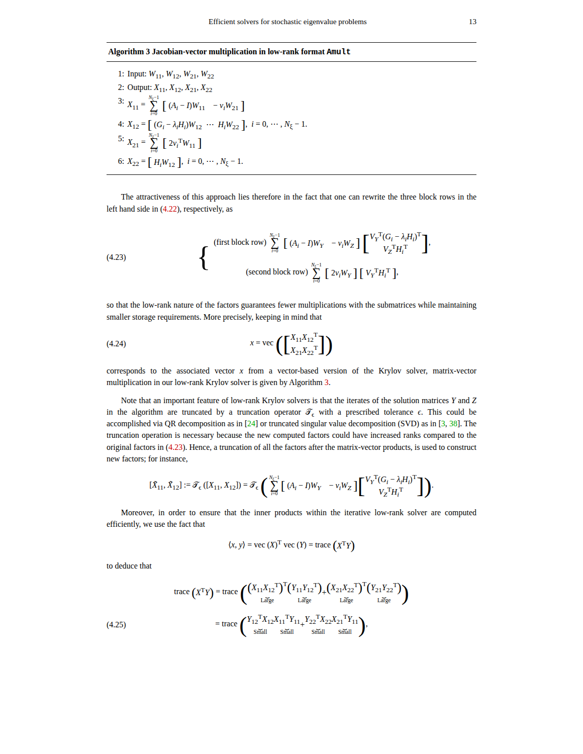Efficient solvers for stochastic eigenvalue problems 13
Algorithm 3 Jacobian-vector multiplication in low-rank format Amult
Input: W11, W12, W21, W22
Output: X11, X12, X21, X22
X11 = Nξ−1∑i=0 [ (Ai − I)W11 − viW21 ]
X12 = [ (Gi − λiHi)W12 ⋯ HiW22 ], i = 0, ⋯ , Nξ − 1.
X21 = Nξ−1∑i=0 [ 2viTW11 ]
X22 = [ HiW12 ], i = 0, ⋯ , Nξ − 1.
The attractiveness of this approach lies therefore in the fact that one can rewrite the three block rows in the left hand side in (4.22), respectively, as
(4.23)
{
(first block row) Nξ−1∑i=0 [ (Ai − I)WY − viWZ ] [ VYT(Gi − λiHi)T VZTHiT ],
(second block row) Nξ−1∑i=0 [ 2viWY ] [ VYTHiT ],
so that the low-rank nature of the factors guarantees fewer multiplications with the submatrices while maintaining smaller storage requirements. More precisely, keeping in mind that
(4.24)
x = vec ( [ X11X12T X21X22T ] )
corresponds to the associated vector x from a vector-based version of the Krylov solver, matrix-vector multiplication in our low-rank Krylov solver is given by Algorithm 3.
Note that an important feature of low-rank Krylov solvers is that the iterates of the solution matrices Y and Z in the algorithm are truncated by a truncation operator 𝒯ϵ with a prescribed tolerance ϵ. This could be accomplished via QR decomposition as in [24] or truncated singular value decomposition (SVD) as in [3, 38]. The truncation operation is necessary because the new computed factors could have increased ranks compared to the original factors in (4.23). Hence, a truncation of all the factors after the matrix-vector products, is used to construct new factors; for instance,
[X̃11, X̃12] := 𝒯ϵ ([X11, X12]) = 𝒯ϵ ( Nξ−1∑i=0 [ (Ai − I)WY − viWZ ] [ VYT(Gi − λiHi)T VZTHiT ] ).
Moreover, in order to ensure that the inner products within the iterative low-rank solver are computed efficiently, we use the fact that
⟨x, y⟩ = vec (X)T vec (Y) = trace (XTY)
to deduce that
trace (XTY) = trace ( (X11X12T)T⏟Large (Y11Y12T)⏟Large + (X21X22T)T⏟Large (Y21Y22T)⏟Large )
(4.25)
= trace ( Y12TX12⏟Small X11TY11⏟Small + Y22TX22⏟Small X21TY11⏟Small ),